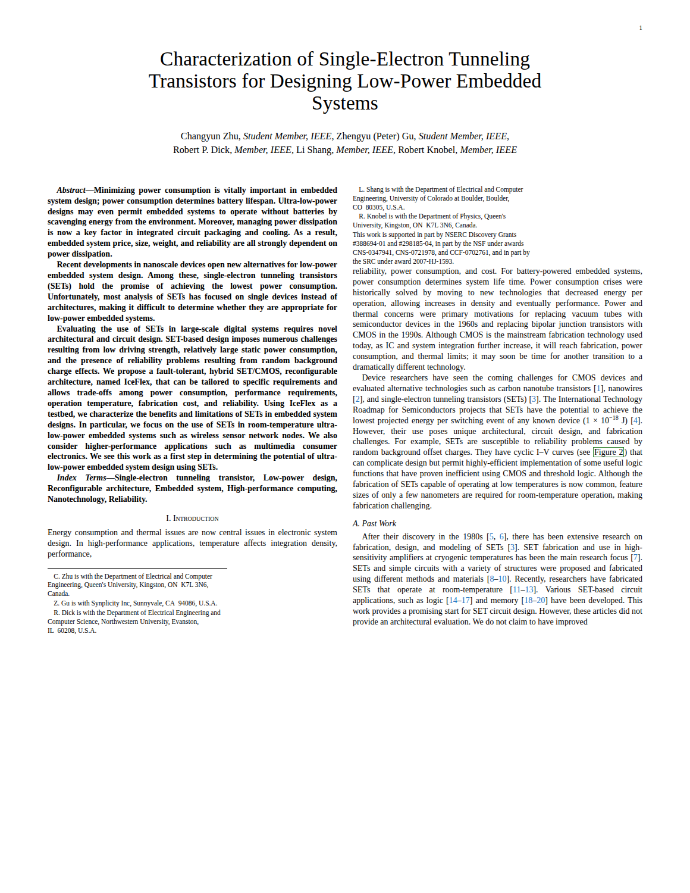1
Characterization of Single-Electron Tunneling
Transistors for Designing Low-Power Embedded
Systems
Changyun Zhu, Student Member, IEEE, Zhengyu (Peter) Gu, Student Member, IEEE,
Robert P. Dick, Member, IEEE, Li Shang, Member, IEEE, Robert Knobel, Member, IEEE
Abstract—Minimizing power consumption is vitally important in embedded system design; power consumption determines battery lifespan. Ultra-low-power designs may even permit embedded systems to operate without batteries by scavenging energy from the environment. Moreover, managing power dissipation is now a key factor in integrated circuit packaging and cooling. As a result, embedded system price, size, weight, and reliability are all strongly dependent on power dissipation.
Recent developments in nanoscale devices open new alternatives for low-power embedded system design. Among these, single-electron tunneling transistors (SETs) hold the promise of achieving the lowest power consumption. Unfortunately, most analysis of SETs has focused on single devices instead of architectures, making it difficult to determine whether they are appropriate for low-power embedded systems.
Evaluating the use of SETs in large-scale digital systems requires novel architectural and circuit design. SET-based design imposes numerous challenges resulting from low driving strength, relatively large static power consumption, and the presence of reliability problems resulting from random background charge effects. We propose a fault-tolerant, hybrid SET/CMOS, reconfigurable architecture, named IceFlex, that can be tailored to specific requirements and allows trade-offs among power consumption, performance requirements, operation temperature, fabrication cost, and reliability. Using IceFlex as a testbed, we characterize the benefits and limitations of SETs in embedded system designs. In particular, we focus on the use of SETs in room-temperature ultra-low-power embedded systems such as wireless sensor network nodes. We also consider higher-performance applications such as multimedia consumer electronics. We see this work as a first step in determining the potential of ultra-low-power embedded system design using SETs.
Index Terms—Single-electron tunneling transistor, Low-power design, Reconfigurable architecture, Embedded system, High-performance computing, Nanotechnology, Reliability.
I. Introduction
Energy consumption and thermal issues are now central issues in electronic system design. In high-performance applications, temperature affects integration density, performance,
C. Zhu is with the Department of Electrical and Computer Engineering, Queen's University, Kingston, ON K7L 3N6, Canada.
Z. Gu is with Synplicity Inc, Sunnyvale, CA 94086, U.S.A.
R. Dick is with the Department of Electrical Engineering and Computer Science, Northwestern University, Evanston, IL 60208, U.S.A.
L. Shang is with the Department of Electrical and Computer Engineering, University of Colorado at Boulder, Boulder, CO 80305, U.S.A.
R. Knobel is with the Department of Physics, Queen's University, Kingston, ON K7L 3N6, Canada.
This work is supported in part by NSERC Discovery Grants #388694-01 and #298185-04, in part by the NSF under awards CNS-0347941, CNS-0721978, and CCF-0702761, and in part by the SRC under award 2007-HJ-1593.
reliability, power consumption, and cost. For battery-powered embedded systems, power consumption determines system life time. Power consumption crises were historically solved by moving to new technologies that decreased energy per operation, allowing increases in density and eventually performance. Power and thermal concerns were primary motivations for replacing vacuum tubes with semiconductor devices in the 1960s and replacing bipolar junction transistors with CMOS in the 1990s. Although CMOS is the mainstream fabrication technology used today, as IC and system integration further increase, it will reach fabrication, power consumption, and thermal limits; it may soon be time for another transition to a dramatically different technology.
Device researchers have seen the coming challenges for CMOS devices and evaluated alternative technologies such as carbon nanotube transistors [1], nanowires [2], and single-electron tunneling transistors (SETs) [3]. The International Technology Roadmap for Semiconductors projects that SETs have the potential to achieve the lowest projected energy per switching event of any known device (1 × 10−18 J) [4]. However, their use poses unique architectural, circuit design, and fabrication challenges. For example, SETs are susceptible to reliability problems caused by random background offset charges. They have cyclic I–V curves (see Figure 2) that can complicate design but permit highly-efficient implementation of some useful logic functions that have proven inefficient using CMOS and threshold logic. Although the fabrication of SETs capable of operating at low temperatures is now common, feature sizes of only a few nanometers are required for room-temperature operation, making fabrication challenging.
A. Past Work
After their discovery in the 1980s [5, 6], there has been extensive research on fabrication, design, and modeling of SETs [3]. SET fabrication and use in high-sensitivity amplifiers at cryogenic temperatures has been the main research focus [7]. SETs and simple circuits with a variety of structures were proposed and fabricated using different methods and materials [8–10]. Recently, researchers have fabricated SETs that operate at room-temperature [11–13]. Various SET-based circuit applications, such as logic [14–17] and memory [18–20] have been developed. This work provides a promising start for SET circuit design. However, these articles did not provide an architectural evaluation. We do not claim to have improved